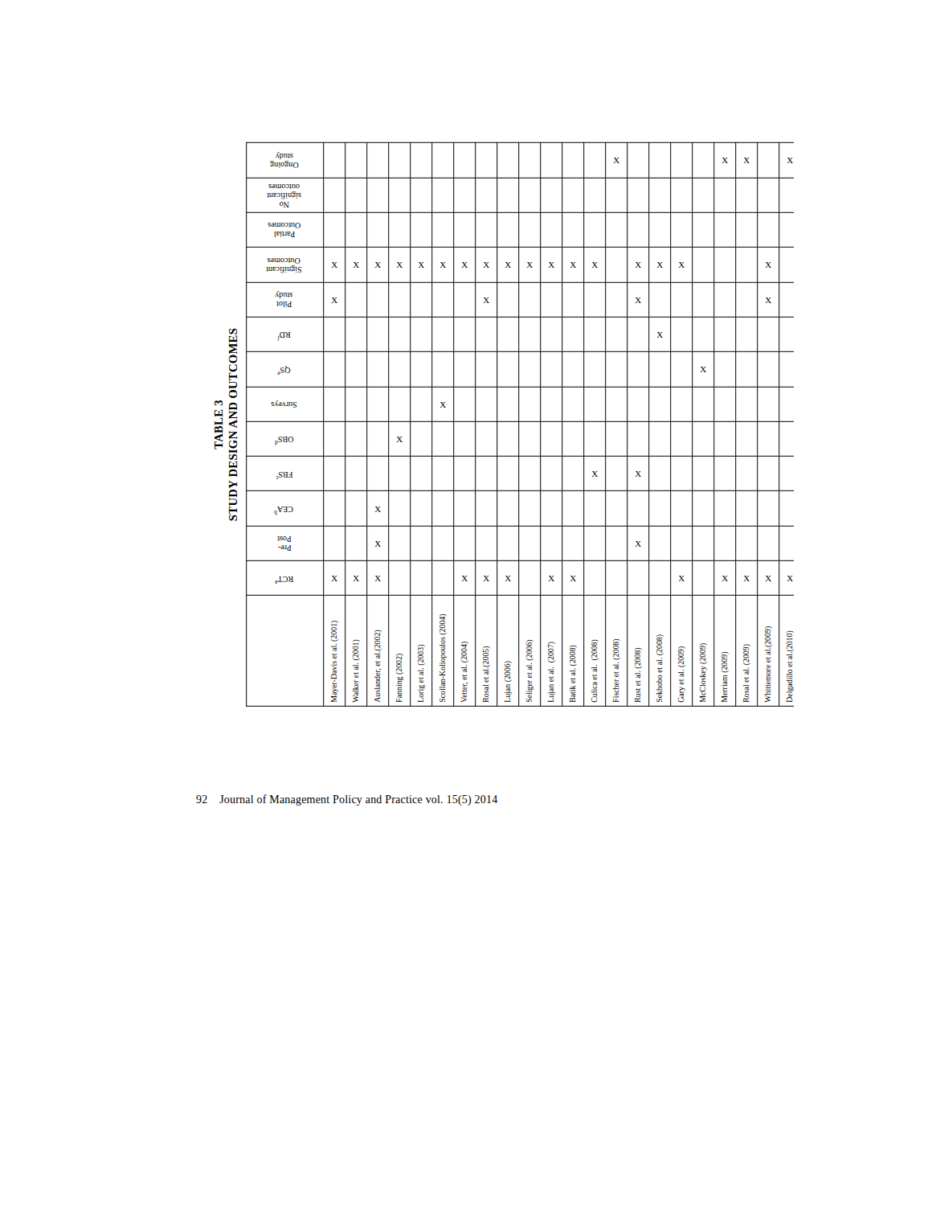TABLE 3
STUDY DESIGN AND OUTCOMES
| | RCT a | Pre- Post | CEA b | FBS c | OBS d | Surveys | QS e | RD f | Pilot study | Significant Outcomes | Partial Outcomes | No significant outcomes | Ongoing study |
| --- | --- | --- | --- | --- | --- | --- | --- | --- | --- | --- | --- | --- | --- |
| Mayer-Davis et al. (2001) | X | | | | | | | | X | X | | | |
| Walker et al. (2001) | X | | | | | | | | | X | | | |
| Auslander, et al.(2002) | X | X | X | | | | | | | X | | | |
| Fanning (2002) | | | | | X | | | | | X | | | |
| Lorig et al. (2003) | | | | | | | | | | X | | | |
| Scollan-Koliopoulos (2004) | | | | | | X | | | | X | | | |
| Vetter, et al. (2004) | X | | | | | | | | | X | | | |
| Rosal et al.(2005) | X | | | | | | | | X | X | | | |
| Lujan (2006) | X | | | | | | | | | X | | | |
| Seliger et al. (2006) | | | | | | | | | | X | | | |
| Lujan et al. (2007) | X | | | | | | | | | X | | | |
| Batik et al. (2008) | X | | | | | | | | | X | | | |
| Culica et al. (2008) | | | | X | | | | | | X | | | |
| Fischer et al. (2008) | | | | | | | | | | | | | X |
| Rust et al. (2008) | | X | | X | | | | | X | X | | | |
| Sekhobo et al. (2008) | | | | | | | | X | | X | | | |
| Gary et al. (2009) | X | | | | | | | | | X | | | |
| McCloskey (2009) | | | | | | | X | | | | | | |
| Merriam (2009) | X | | | | | | | | | | | | X |
| Rosal et al. (2009) | X | | | | | | | | | | | | X |
| Whittemore et al.(2009) | X | | | | | | | | X | X | | | |
| Delgadillo et al.(2010) | X | | | | | | | | | | | | X |
| Ell et al. (2010) | X | | | | | | | | | X | | | |
| Otero-Sabogal et al. (2010) | | X | | | | X | X | | | X | | | |
| Parikh et al. (2010) | | | | | | X | | | X | X | | | |
92 Journal of Management Policy and Practice vol. 15(5) 2014